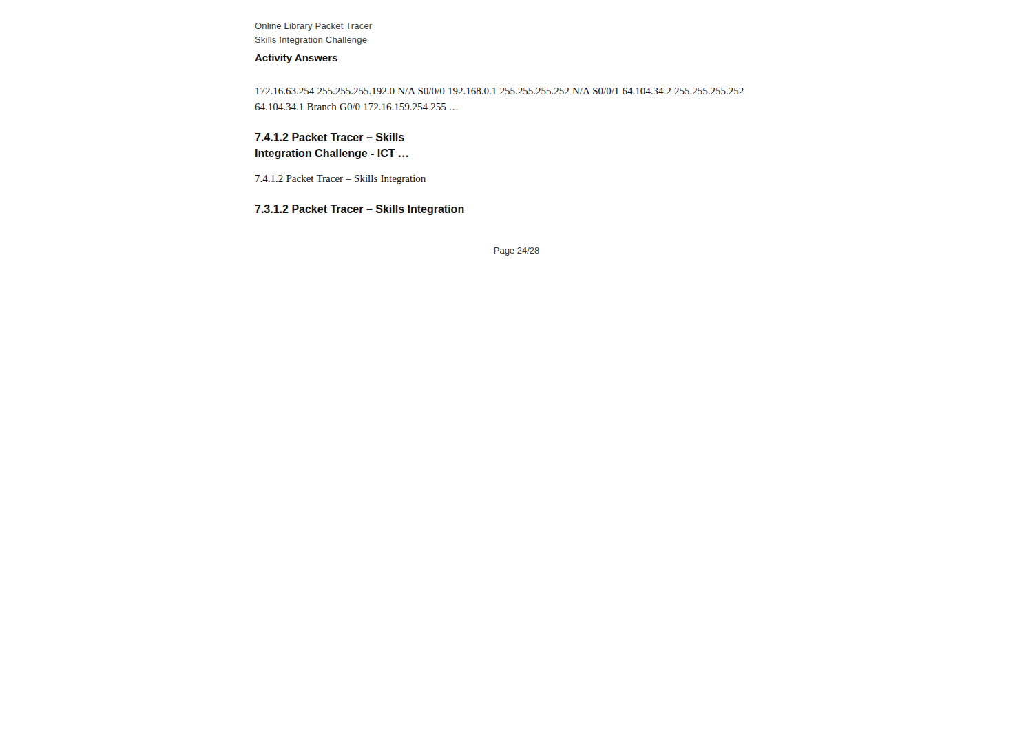Online Library Packet Tracer
Skills Integration Challenge
Activity Answers
172.16.63.254 255.255.255.192.0 N/A S0/0/0 192.168.0.1 255.255.255.252 N/A S0/0/1 64.104.34.2 255.255.255.252 64.104.34.1 Branch G0/0 172.16.159.254 255 ...
7.4.1.2 Packet Tracer – Skills
Integration Challenge - ICT ...
7.4.1.2 Packet Tracer – Skills Integration
7.3.1.2 Packet Tracer – Skills Integration
Page 24/28